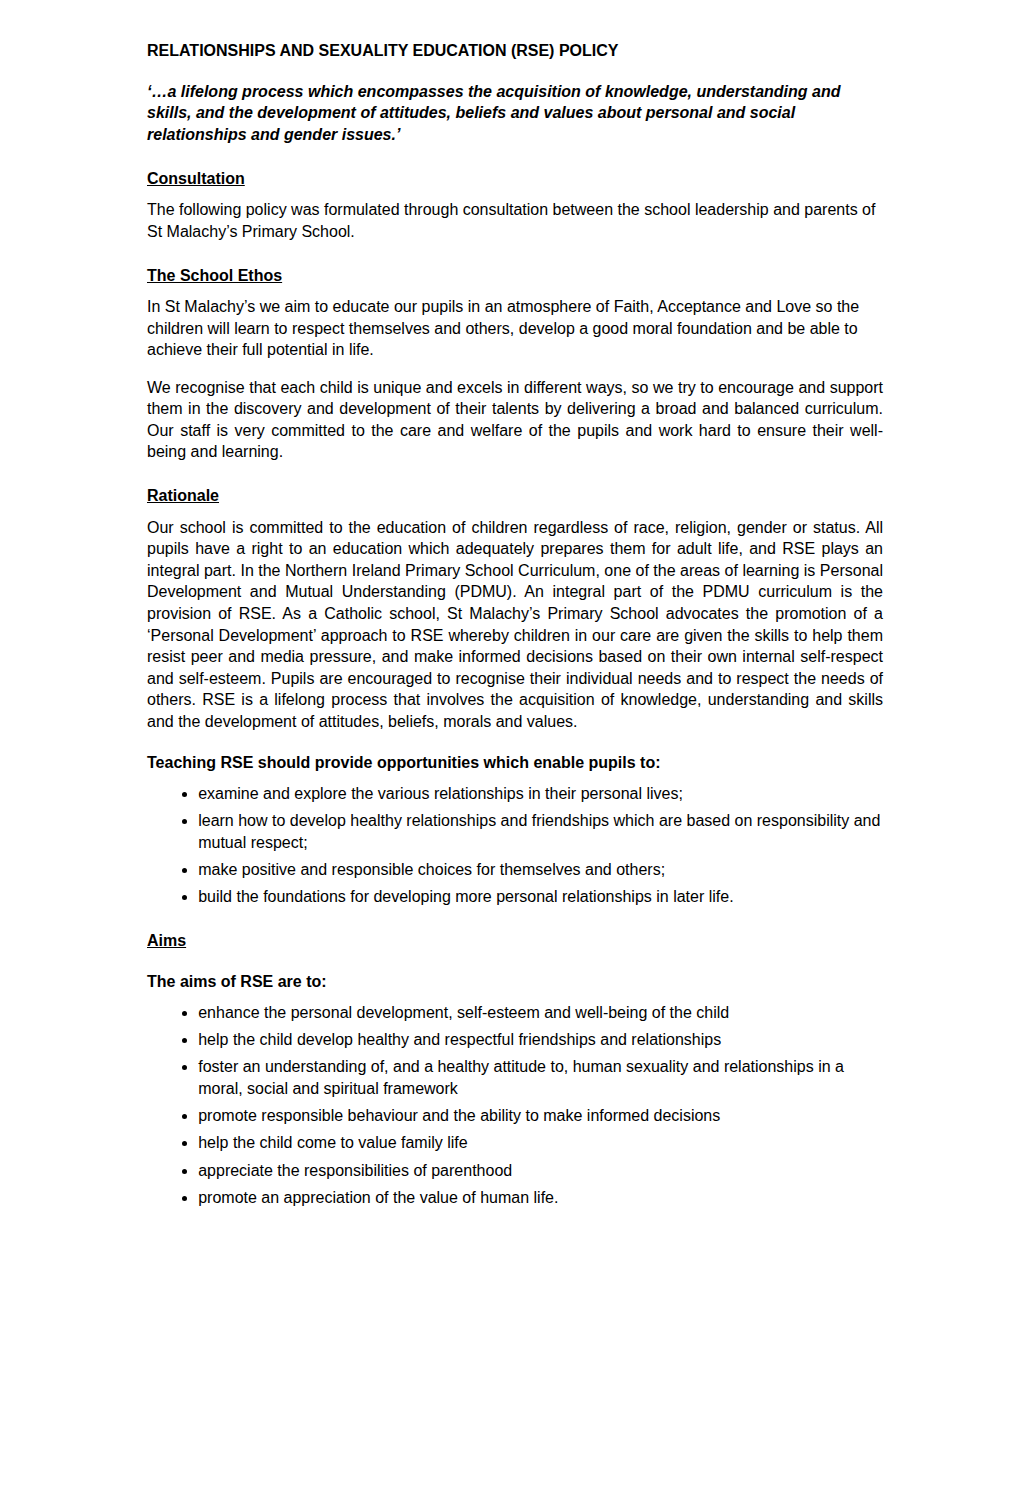RELATIONSHIPS AND SEXUALITY EDUCATION (RSE) POLICY
‘…a lifelong process which encompasses the acquisition of knowledge, understanding and skills, and the development of attitudes, beliefs and values about personal and social relationships and gender issues.’
Consultation
The following policy was formulated through consultation between the school leadership and parents of St Malachy’s Primary School.
The School Ethos
In St Malachy’s we aim to educate our pupils in an atmosphere of Faith, Acceptance and Love so the children will learn to respect themselves and others, develop a good moral foundation and be able to achieve their full potential in life.
We recognise that each child is unique and excels in different ways, so we try to encourage and support them in the discovery and development of their talents by delivering a broad and balanced curriculum. Our staff is very committed to the care and welfare of the pupils and work hard to ensure their well-being and learning.
Rationale
Our school is committed to the education of children regardless of race, religion, gender or status. All pupils have a right to an education which adequately prepares them for adult life, and RSE plays an integral part. In the Northern Ireland Primary School Curriculum, one of the areas of learning is Personal Development and Mutual Understanding (PDMU). An integral part of the PDMU curriculum is the provision of RSE. As a Catholic school, St Malachy’s Primary School advocates the promotion of a ‘Personal Development’ approach to RSE whereby children in our care are given the skills to help them resist peer and media pressure, and make informed decisions based on their own internal self-respect and self-esteem. Pupils are encouraged to recognise their individual needs and to respect the needs of others. RSE is a lifelong process that involves the acquisition of knowledge, understanding and skills and the development of attitudes, beliefs, morals and values.
Teaching RSE should provide opportunities which enable pupils to:
examine and explore the various relationships in their personal lives;
learn how to develop healthy relationships and friendships which are based on responsibility and mutual respect;
make positive and responsible choices for themselves and others;
build the foundations for developing more personal relationships in later life.
Aims
The aims of RSE are to:
enhance the personal development, self-esteem and well-being of the child
help the child develop healthy and respectful friendships and relationships
foster an understanding of, and a healthy attitude to, human sexuality and relationships in a moral, social and spiritual framework
promote responsible behaviour and the ability to make informed decisions
help the child come to value family life
appreciate the responsibilities of parenthood
promote an appreciation of the value of human life.